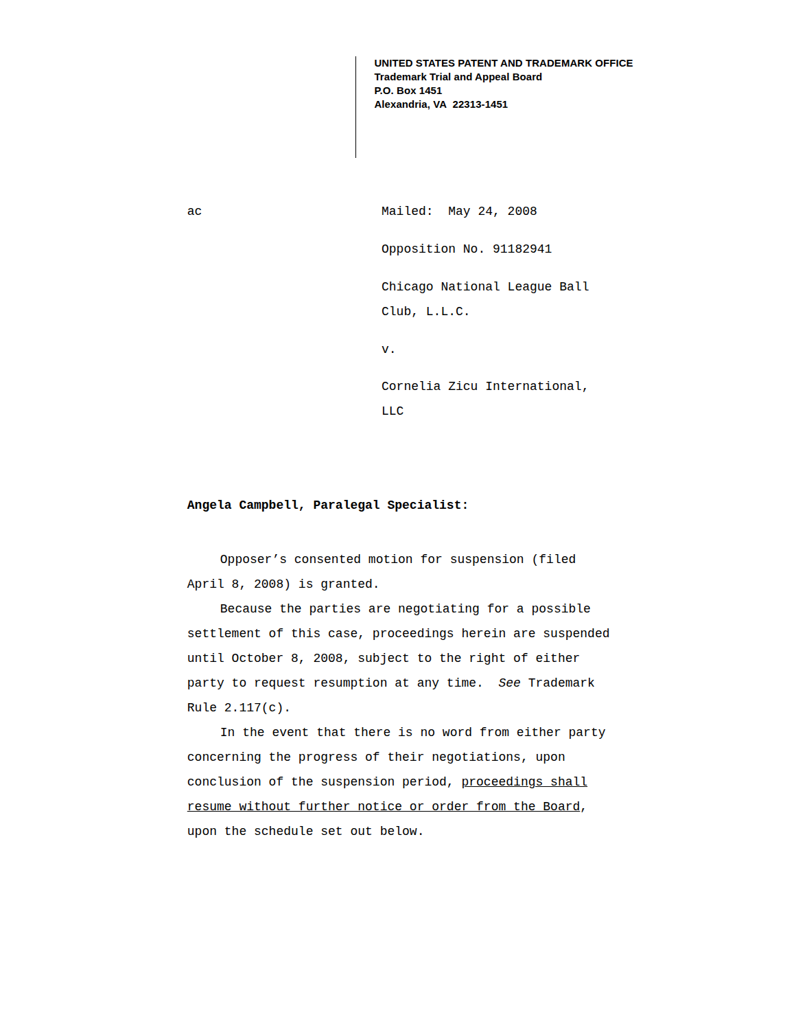UNITED STATES PATENT AND TRADEMARK OFFICE
Trademark Trial and Appeal Board
P.O. Box 1451
Alexandria, VA 22313-1451
ac
Mailed: May 24, 2008
Opposition No. 91182941
Chicago National League Ball
Club, L.L.C.
v.
Cornelia Zicu International,
LLC
Angela Campbell, Paralegal Specialist:
Opposer’s consented motion for suspension (filed April 8, 2008) is granted.
Because the parties are negotiating for a possible settlement of this case, proceedings herein are suspended until October 8, 2008, subject to the right of either party to request resumption at any time. See Trademark Rule 2.117(c).
In the event that there is no word from either party concerning the progress of their negotiations, upon conclusion of the suspension period, proceedings shall resume without further notice or order from the Board, upon the schedule set out below.